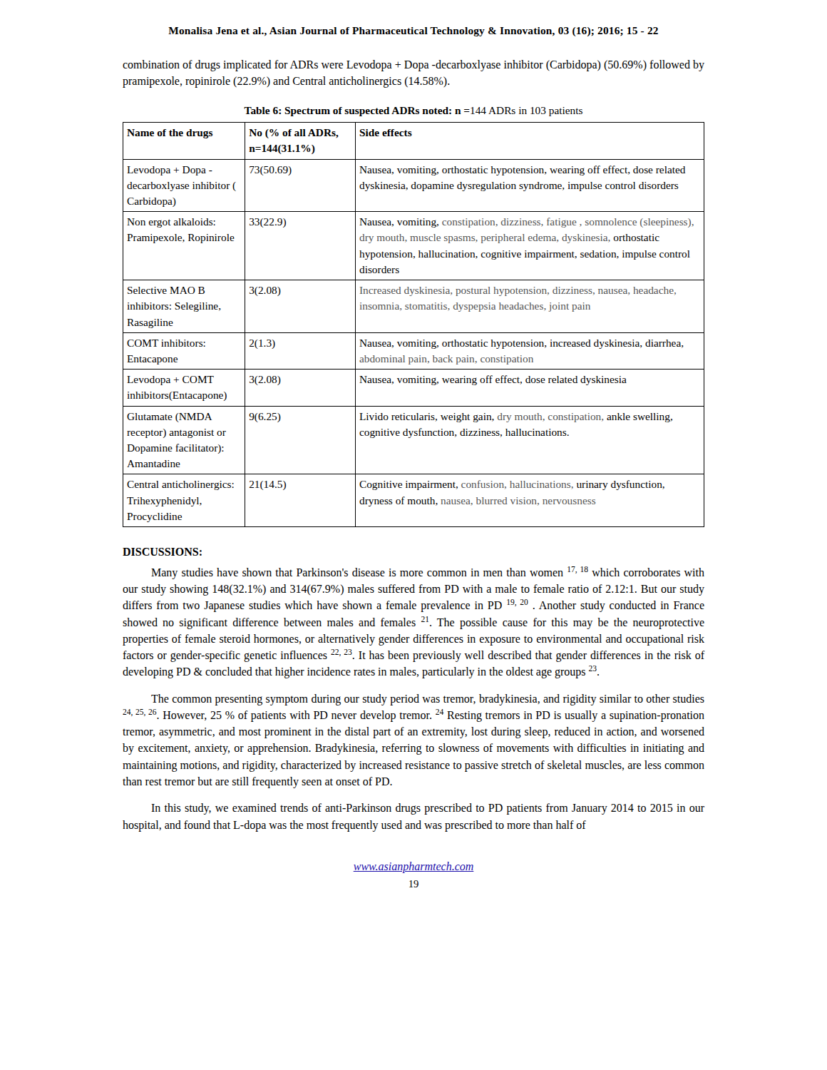Monalisa Jena et al., Asian Journal of Pharmaceutical Technology & Innovation, 03 (16); 2016; 15 - 22
combination of drugs implicated for ADRs were Levodopa + Dopa -decarboxlyase inhibitor (Carbidopa) (50.69%) followed by pramipexole, ropinirole (22.9%) and Central anticholinergics (14.58%).
Table 6: Spectrum of suspected ADRs noted: n =144 ADRs in 103 patients
| Name of the drugs | No (% of all ADRs, n=144(31.1%) | Side effects |
| --- | --- | --- |
| Levodopa + Dopa - decarboxlyase inhibitor ( Carbidopa) | 73(50.69) | Nausea, vomiting, orthostatic hypotension, wearing off effect, dose related dyskinesia, dopamine dysregulation syndrome, impulse control disorders |
| Non ergot alkaloids: Pramipexole, Ropinirole | 33(22.9) | Nausea, vomiting, constipation, dizziness, fatigue , somnolence (sleepiness), dry mouth, muscle spasms, peripheral edema, dyskinesia, orthostatic hypotension, hallucination, cognitive impairment, sedation, impulse control disorders |
| Selective MAO B inhibitors: Selegiline, Rasagiline | 3(2.08) | Increased dyskinesia, postural hypotension, dizziness, nausea, headache, insomnia, stomatitis, dyspepsia headaches, joint pain |
| COMT inhibitors: Entacapone | 2(1.3) | Nausea, vomiting, orthostatic hypotension, increased dyskinesia, diarrhea, abdominal pain, back pain, constipation |
| Levodopa + COMT inhibitors(Entacapone) | 3(2.08) | Nausea, vomiting, wearing off effect, dose related dyskinesia |
| Glutamate (NMDA receptor) antagonist or Dopamine facilitator): Amantadine | 9(6.25) | Livido reticularis, weight gain, dry mouth, constipation, ankle swelling, cognitive dysfunction, dizziness, hallucinations. |
| Central anticholinergics: Trihexyphenidyl, Procyclidine | 21(14.5) | Cognitive impairment, confusion, hallucinations, urinary dysfunction, dryness of mouth, nausea, blurred vision, nervousness |
DISCUSSIONS:
Many studies have shown that Parkinson's disease is more common in men than women 17, 18 which corroborates with our study showing 148(32.1%) and 314(67.9%) males suffered from PD with a male to female ratio of 2.12:1. But our study differs from two Japanese studies which have shown a female prevalence in PD 19, 20 . Another study conducted in France showed no significant difference between males and females 21. The possible cause for this may be the neuroprotective properties of female steroid hormones, or alternatively gender differences in exposure to environmental and occupational risk factors or gender-specific genetic influences 22, 23. It has been previously well described that gender differences in the risk of developing PD & concluded that higher incidence rates in males, particularly in the oldest age groups 23.
The common presenting symptom during our study period was tremor, bradykinesia, and rigidity similar to other studies 24, 25, 26. However, 25 % of patients with PD never develop tremor. 24 Resting tremors in PD is usually a supination-pronation tremor, asymmetric, and most prominent in the distal part of an extremity, lost during sleep, reduced in action, and worsened by excitement, anxiety, or apprehension. Bradykinesia, referring to slowness of movements with difficulties in initiating and maintaining motions, and rigidity, characterized by increased resistance to passive stretch of skeletal muscles, are less common than rest tremor but are still frequently seen at onset of PD.
In this study, we examined trends of anti-Parkinson drugs prescribed to PD patients from January 2014 to 2015 in our hospital, and found that L-dopa was the most frequently used and was prescribed to more than half of
www.asianpharmtech.com
19